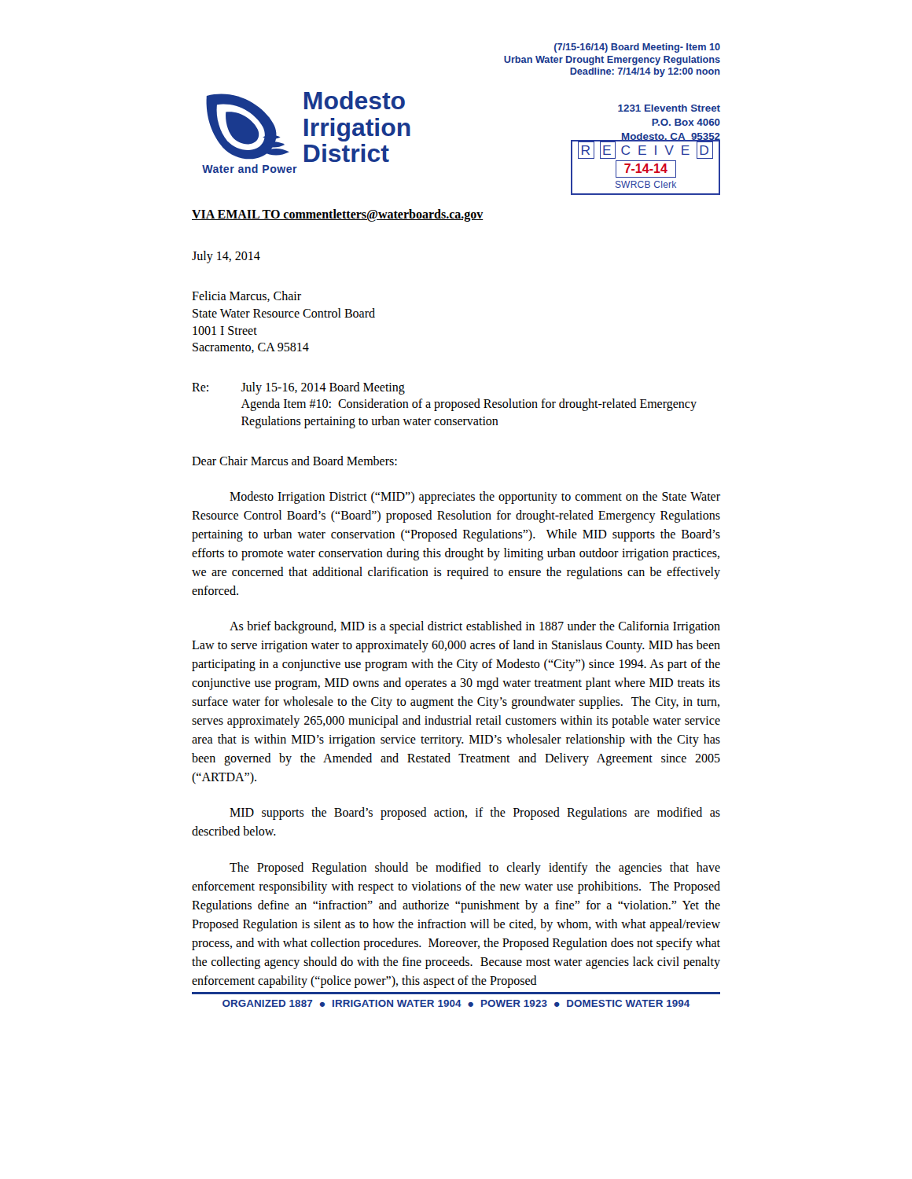(7/15-16/14) Board Meeting- Item 10
Urban Water Drought Emergency Regulations
Deadline: 7/14/14 by 12:00 noon
Water and Power Modesto Irrigation District
1231 Eleventh Street
P.O. Box 4060
Modesto, CA 95352
(209) 526-7373
R E C E I V E D
7-14-14
SWRCB Clerk
VIA EMAIL TO commentletters@waterboards.ca.gov
July 14, 2014
Felicia Marcus, Chair
State Water Resource Control Board
1001 I Street
Sacramento, CA 95814
| Re: | July 15-16, 2014 Board Meeting |
| | Agenda Item #10: Consideration of a proposed Resolution for drought-related Emergency Regulations pertaining to urban water conservation |
Dear Chair Marcus and Board Members:
Modesto Irrigation District (“MID”) appreciates the opportunity to comment on the State Water Resource Control Board’s (“Board”) proposed Resolution for drought-related Emergency Regulations pertaining to urban water conservation (“Proposed Regulations”). While MID supports the Board’s efforts to promote water conservation during this drought by limiting urban outdoor irrigation practices, we are concerned that additional clarification is required to ensure the regulations can be effectively enforced.
As brief background, MID is a special district established in 1887 under the California Irrigation Law to serve irrigation water to approximately 60,000 acres of land in Stanislaus County. MID has been participating in a conjunctive use program with the City of Modesto (“City”) since 1994. As part of the conjunctive use program, MID owns and operates a 30 mgd water treatment plant where MID treats its surface water for wholesale to the City to augment the City’s groundwater supplies. The City, in turn, serves approximately 265,000 municipal and industrial retail customers within its potable water service area that is within MID’s irrigation service territory. MID’s wholesaler relationship with the City has been governed by the Amended and Restated Treatment and Delivery Agreement since 2005 (“ARTDA”).
MID supports the Board’s proposed action, if the Proposed Regulations are modified as described below.
The Proposed Regulation should be modified to clearly identify the agencies that have enforcement responsibility with respect to violations of the new water use prohibitions. The Proposed Regulations define an “infraction” and authorize “punishment by a fine” for a “violation.” Yet the Proposed Regulation is silent as to how the infraction will be cited, by whom, with what appeal/review process, and with what collection procedures. Moreover, the Proposed Regulation does not specify what the collecting agency should do with the fine proceeds. Because most water agencies lack civil penalty enforcement capability (“police power”), this aspect of the Proposed
ORGANIZED 1887 ● IRRIGATION WATER 1904 ● POWER 1923 ● DOMESTIC WATER 1994